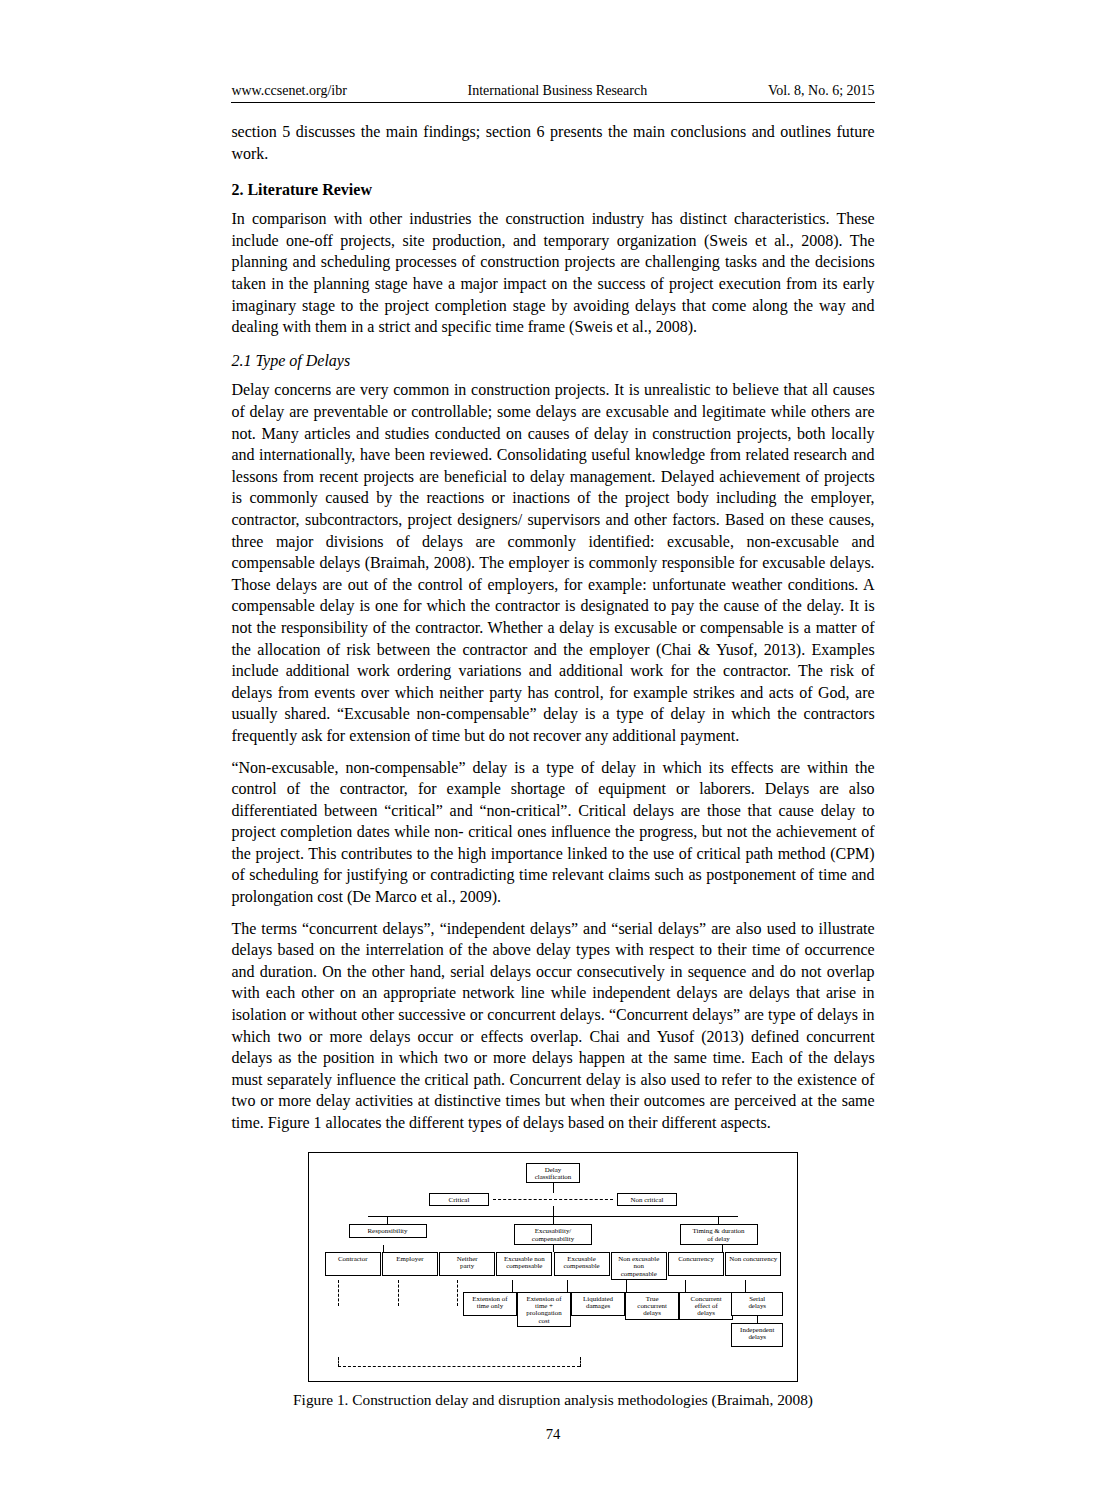www.ccsenet.org/ibr
International Business Research
Vol. 8, No. 6; 2015
section 5 discusses the main findings; section 6 presents the main conclusions and outlines future work.
2. Literature Review
In comparison with other industries the construction industry has distinct characteristics. These include one-off projects, site production, and temporary organization (Sweis et al., 2008). The planning and scheduling processes of construction projects are challenging tasks and the decisions taken in the planning stage have a major impact on the success of project execution from its early imaginary stage to the project completion stage by avoiding delays that come along the way and dealing with them in a strict and specific time frame (Sweis et al., 2008).
2.1 Type of Delays
Delay concerns are very common in construction projects. It is unrealistic to believe that all causes of delay are preventable or controllable; some delays are excusable and legitimate while others are not. Many articles and studies conducted on causes of delay in construction projects, both locally and internationally, have been reviewed. Consolidating useful knowledge from related research and lessons from recent projects are beneficial to delay management. Delayed achievement of projects is commonly caused by the reactions or inactions of the project body including the employer, contractor, subcontractors, project designers/ supervisors and other factors. Based on these causes, three major divisions of delays are commonly identified: excusable, non-excusable and compensable delays (Braimah, 2008). The employer is commonly responsible for excusable delays. Those delays are out of the control of employers, for example: unfortunate weather conditions. A compensable delay is one for which the contractor is designated to pay the cause of the delay. It is not the responsibility of the contractor. Whether a delay is excusable or compensable is a matter of the allocation of risk between the contractor and the employer (Chai & Yusof, 2013). Examples include additional work ordering variations and additional work for the contractor. The risk of delays from events over which neither party has control, for example strikes and acts of God, are usually shared. “Excusable non-compensable” delay is a type of delay in which the contractors frequently ask for extension of time but do not recover any additional payment.
“Non-excusable, non-compensable” delay is a type of delay in which its effects are within the control of the contractor, for example shortage of equipment or laborers. Delays are also differentiated between “critical” and “non-critical”. Critical delays are those that cause delay to project completion dates while non- critical ones influence the progress, but not the achievement of the project. This contributes to the high importance linked to the use of critical path method (CPM) of scheduling for justifying or contradicting time relevant claims such as postponement of time and prolongation cost (De Marco et al., 2009).
The terms “concurrent delays”, “independent delays” and “serial delays” are also used to illustrate delays based on the interrelation of the above delay types with respect to their time of occurrence and duration. On the other hand, serial delays occur consecutively in sequence and do not overlap with each other on an appropriate network line while independent delays are delays that arise in isolation or without other successive or concurrent delays. “Concurrent delays” are type of delays in which two or more delays occur or effects overlap. Chai and Yusof (2013) defined concurrent delays as the position in which two or more delays happen at the same time. Each of the delays must separately influence the critical path. Concurrent delay is also used to refer to the existence of two or more delay activities at distinctive times but when their outcomes are perceived at the same time. Figure 1 allocates the different types of delays based on their different aspects.
Delay
classification
Critical
Non critical
Responsibility
Excusability/
compensability
Timing & duration
of delay
Contractor Employer Neither
party Excusable non
compensable Excusable
compensable Non excusable
non compensable Concurrency Non concurrency
Extension of
time only Extension of
time +
prolongation
cost Liquidated
damages True
concurrent
delays Concurrent
effect of
delays
Serial
delays
Independent
delays
Figure 1. Construction delay and disruption analysis methodologies (Braimah, 2008)
74